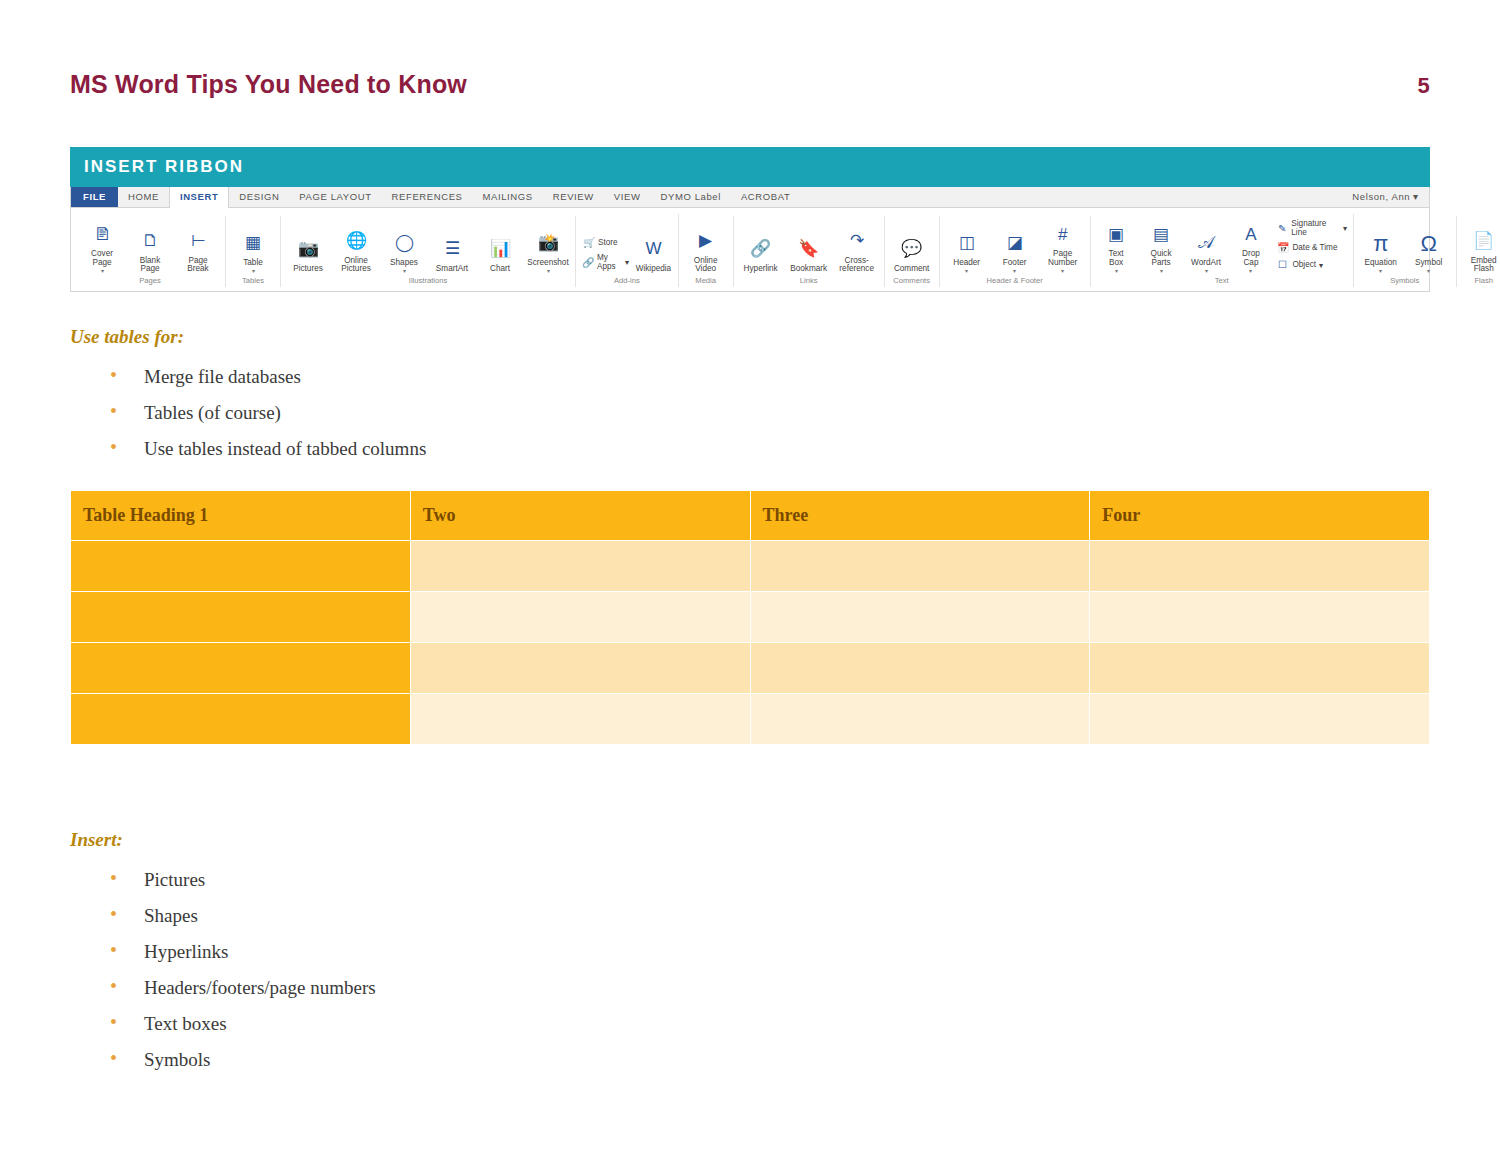MS Word Tips You Need to Know 5
INSERT RIBBON
FILE
HOME
INSERT
DESIGN
PAGE LAYOUT
REFERENCES
MAILINGS
REVIEW
VIEW
DYMO Label
ACROBAT
Nelson, Ann ▾
🖹Cover
Page ▾
🗋Blank
Page
⊢Page
Break
Pages
▦Table ▾
Tables
📷Pictures
🌐Online
Pictures
◯Shapes ▾
☰SmartArt
📊Chart
📸Screenshot ▾
Illustrations
🛒Store
🔗My Apps ▾
WWikipedia
Add-ins
▶Online
Video
Media
🔗Hyperlink
🔖Bookmark
↷Cross-
reference
Links
💬Comment
Comments
◫Header ▾
◪Footer ▾
#Page
Number ▾
Header & Footer
▣Text
Box ▾
▤Quick
Parts ▾
𝒜WordArt ▾
ADrop
Cap ▾
✎Signature Line ▾
📅Date & Time
☐Object ▾
Text
π Equation ▾
ΩSymbol ▾
Symbols
📄Embed
Flash
Flash
Use tables for:
Merge file databases
Tables (of course)
Use tables instead of tabbed columns
| Table Heading 1 | Two | Three | Four |
| --- | --- | --- | --- |
Insert:
Pictures
Shapes
Hyperlinks
Headers/footers/page numbers
Text boxes
Symbols